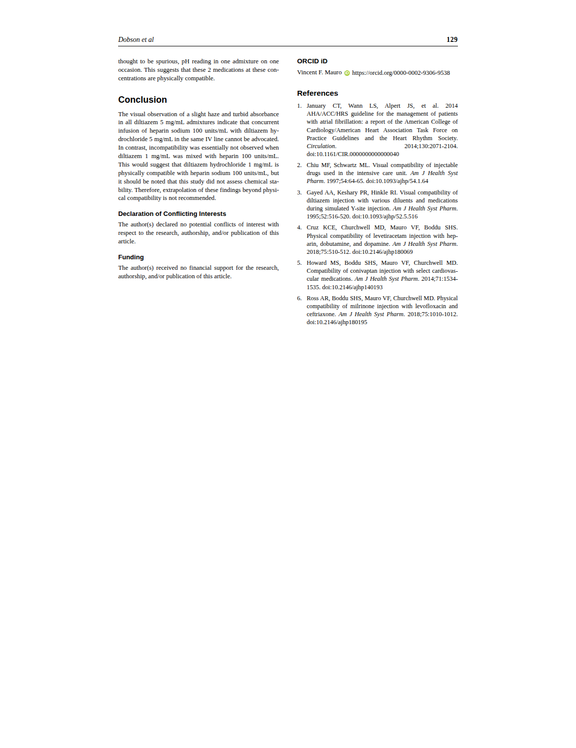Dobson et al 129
thought to be spurious, pH reading in one admixture on one occasion. This suggests that these 2 medications at these concentrations are physically compatible.
Conclusion
The visual observation of a slight haze and turbid absorbance in all diltiazem 5 mg/mL admixtures indicate that concurrent infusion of heparin sodium 100 units/mL with diltiazem hydrochloride 5 mg/mL in the same IV line cannot be advocated. In contrast, incompatibility was essentially not observed when diltiazem 1 mg/mL was mixed with heparin 100 units/mL. This would suggest that diltiazem hydrochloride 1 mg/mL is physically compatible with heparin sodium 100 units/mL, but it should be noted that this study did not assess chemical stability. Therefore, extrapolation of these findings beyond physical compatibility is not recommended.
Declaration of Conflicting Interests
The author(s) declared no potential conflicts of interest with respect to the research, authorship, and/or publication of this article.
Funding
The author(s) received no financial support for the research, authorship, and/or publication of this article.
ORCID iD
Vincent F. Mauro iD https://orcid.org/0000-0002-9306-9538
References
January CT, Wann LS, Alpert JS, et al. 2014 AHA/ACC/HRS guideline for the management of patients with atrial fibrillation: a report of the American College of Cardiology/American Heart Association Task Force on Practice Guidelines and the Heart Rhythm Society. Circulation. 2014;130:2071-2104. doi:10.1161/CIR.0000000000000040
Chiu MF, Schwartz ML. Visual compatibility of injectable drugs used in the intensive care unit. Am J Health Syst Pharm. 1997;54:64-65. doi:10.1093/ajhp/54.1.64
Gayed AA, Keshary PR, Hinkle RI. Visual compatibility of diltiazem injection with various diluents and medications during simulated Y-site injection. Am J Health Syst Pharm. 1995;52:516-520. doi:10.1093/ajhp/52.5.516
Cruz KCE, Churchwell MD, Mauro VF, Boddu SHS. Physical compatibility of levetiracetam injection with heparin, dobutamine, and dopamine. Am J Health Syst Pharm. 2018;75:510-512. doi:10.2146/ajhp180069
Howard MS, Boddu SHS, Mauro VF, Churchwell MD. Compatibility of conivaptan injection with select cardiovascular medications. Am J Health Syst Pharm. 2014;71:1534-1535. doi:10.2146/ajhp140193
Ross AR, Boddu SHS, Mauro VF, Churchwell MD. Physical compatibility of milrinone injection with levofloxacin and ceftriaxone. Am J Health Syst Pharm. 2018;75:1010-1012. doi:10.2146/ajhp180195